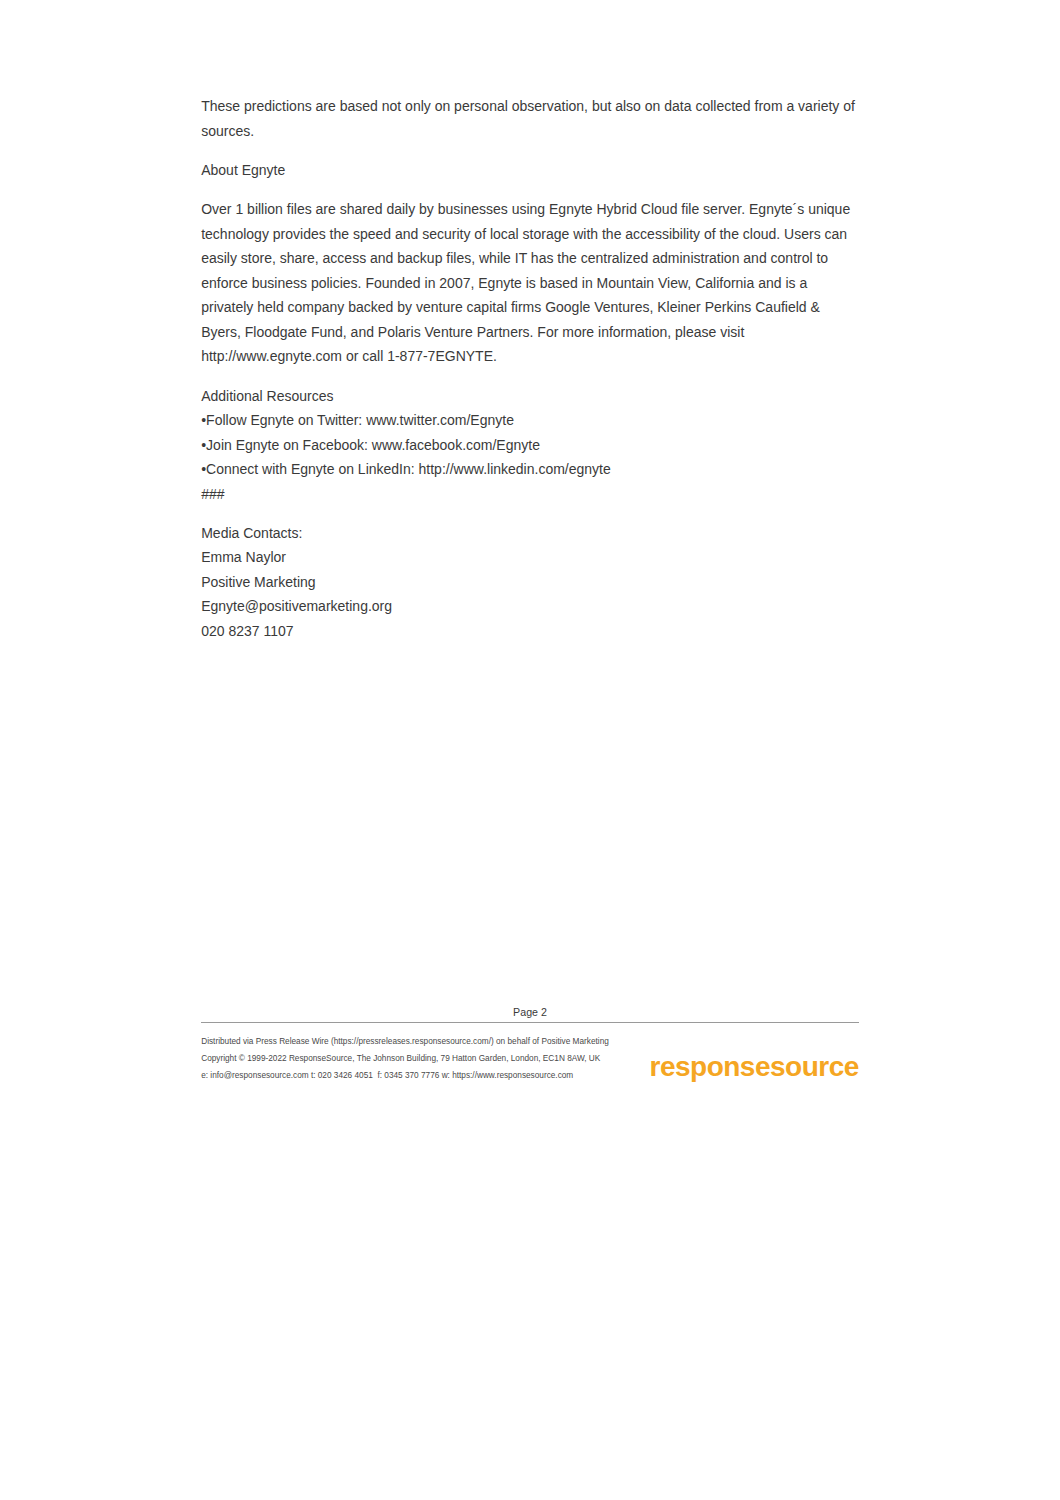These predictions are based not only on personal observation, but also on data collected from a variety of sources.
About Egnyte
Over 1 billion files are shared daily by businesses using Egnyte Hybrid Cloud file server. Egnyte´s unique technology provides the speed and security of local storage with the accessibility of the cloud. Users can easily store, share, access and backup files, while IT has the centralized administration and control to enforce business policies. Founded in 2007, Egnyte is based in Mountain View, California and is a privately held company backed by venture capital firms Google Ventures, Kleiner Perkins Caufield & Byers, Floodgate Fund, and Polaris Venture Partners. For more information, please visit http://www.egnyte.com or call 1-877-7EGNYTE.
Additional Resources
•Follow Egnyte on Twitter: www.twitter.com/Egnyte
•Join Egnyte on Facebook: www.facebook.com/Egnyte
•Connect with Egnyte on LinkedIn: http://www.linkedin.com/egnyte
###
Media Contacts:
Emma Naylor
Positive Marketing
Egnyte@positivemarketing.org
020 8237 1107
Page 2
Distributed via Press Release Wire (https://pressreleases.responsesource.com/) on behalf of Positive Marketing
Copyright © 1999-2022 ResponseSource, The Johnson Building, 79 Hatton Garden, London, EC1N 8AW, UK
e: info@responsesource.com t: 020 3426 4051 f: 0345 370 7776 w: https://www.responsesource.com
response source